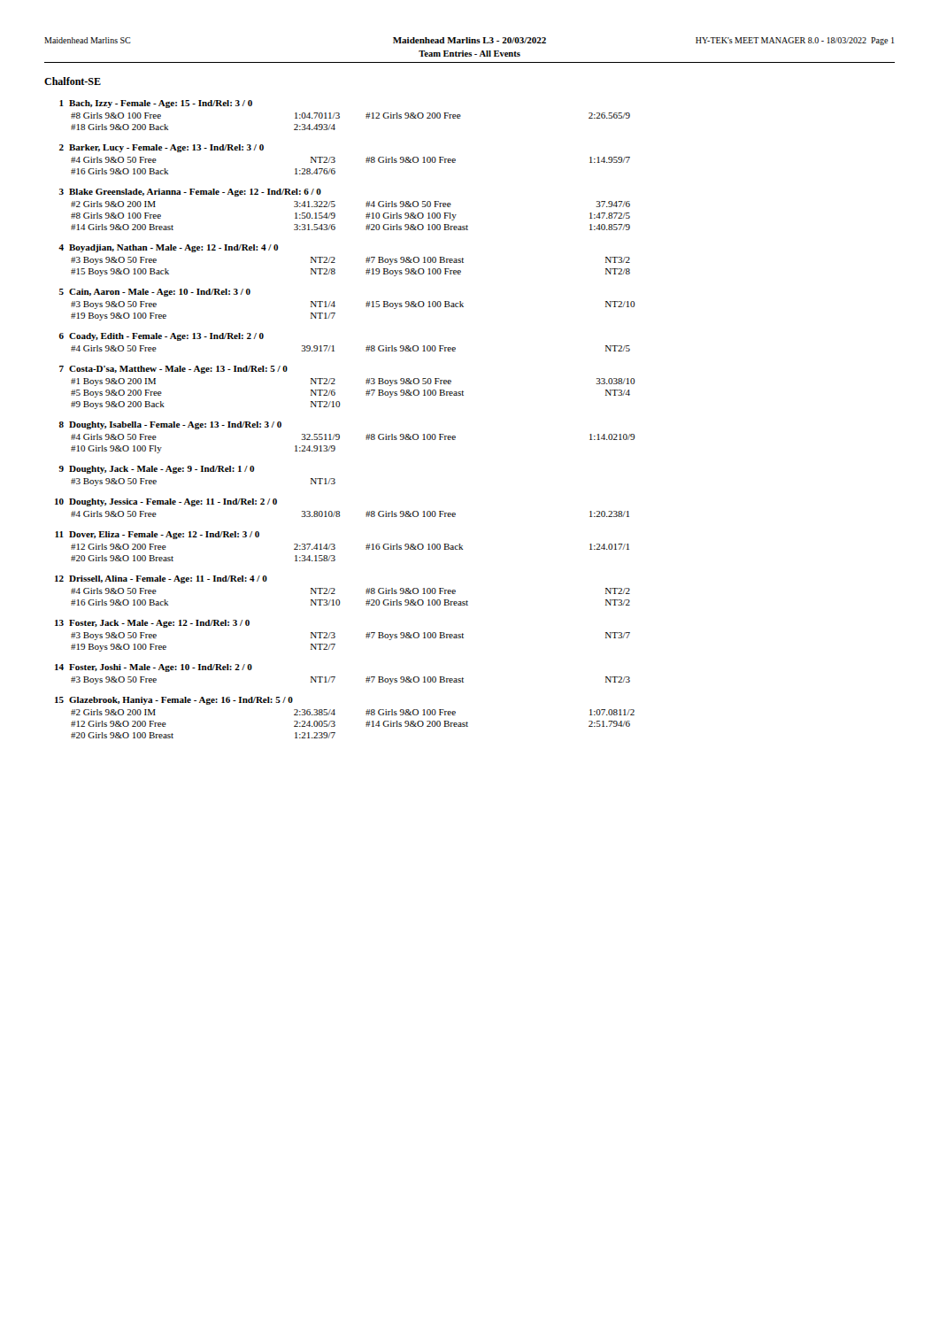Maidenhead Marlins SC
HY-TEK's MEET MANAGER 8.0 - 18/03/2022 Page 1
Maidenhead Marlins L3 - 20/03/2022
Team Entries - All Events
Chalfont-SE
1 Bach, Izzy - Female - Age: 15 - Ind/Rel: 3 / 0
| #8 Girls 9&O 100 Free | 1:04.70 | 11/3 | #12 Girls 9&O 200 Free | 2:26.56 | 5/9 |
| #18 Girls 9&O 200 Back | 2:34.49 | 3/4 | | | |
2 Barker, Lucy - Female - Age: 13 - Ind/Rel: 3 / 0
| #4 Girls 9&O 50 Free | NT | 2/3 | #8 Girls 9&O 100 Free | 1:14.95 | 9/7 |
| #16 Girls 9&O 100 Back | 1:28.47 | 6/6 | | | |
3 Blake Greenslade, Arianna - Female - Age: 12 - Ind/Rel: 6 / 0
| #2 Girls 9&O 200 IM | 3:41.32 | 2/5 | #4 Girls 9&O 50 Free | 37.94 | 7/6 |
| #8 Girls 9&O 100 Free | 1:50.15 | 4/9 | #10 Girls 9&O 100 Fly | 1:47.87 | 2/5 |
| #14 Girls 9&O 200 Breast | 3:31.54 | 3/6 | #20 Girls 9&O 100 Breast | 1:40.85 | 7/9 |
4 Boyadjian, Nathan - Male - Age: 12 - Ind/Rel: 4 / 0
| #3 Boys 9&O 50 Free | NT | 2/2 | #7 Boys 9&O 100 Breast | NT | 3/2 |
| #15 Boys 9&O 100 Back | NT | 2/8 | #19 Boys 9&O 100 Free | NT | 2/8 |
5 Cain, Aaron - Male - Age: 10 - Ind/Rel: 3 / 0
| #3 Boys 9&O 50 Free | NT | 1/4 | #15 Boys 9&O 100 Back | NT | 2/10 |
| #19 Boys 9&O 100 Free | NT | 1/7 | | | |
6 Coady, Edith - Female - Age: 13 - Ind/Rel: 2 / 0
| #4 Girls 9&O 50 Free | 39.91 | 7/1 | #8 Girls 9&O 100 Free | NT | 2/5 |
7 Costa-D'sa, Matthew - Male - Age: 13 - Ind/Rel: 5 / 0
| #1 Boys 9&O 200 IM | NT | 2/2 | #3 Boys 9&O 50 Free | 33.03 | 8/10 |
| #5 Boys 9&O 200 Free | NT | 2/6 | #7 Boys 9&O 100 Breast | NT | 3/4 |
| #9 Boys 9&O 200 Back | NT | 2/10 | | | |
8 Doughty, Isabella - Female - Age: 13 - Ind/Rel: 3 / 0
| #4 Girls 9&O 50 Free | 32.55 | 11/9 | #8 Girls 9&O 100 Free | 1:14.02 | 10/9 |
| #10 Girls 9&O 100 Fly | 1:24.91 | 3/9 | | | |
9 Doughty, Jack - Male - Age: 9 - Ind/Rel: 1 / 0
| #3 Boys 9&O 50 Free | NT | 1/3 | | | |
10 Doughty, Jessica - Female - Age: 11 - Ind/Rel: 2 / 0
| #4 Girls 9&O 50 Free | 33.80 | 10/8 | #8 Girls 9&O 100 Free | 1:20.23 | 8/1 |
11 Dover, Eliza - Female - Age: 12 - Ind/Rel: 3 / 0
| #12 Girls 9&O 200 Free | 2:37.41 | 4/3 | #16 Girls 9&O 100 Back | 1:24.01 | 7/1 |
| #20 Girls 9&O 100 Breast | 1:34.15 | 8/3 | | | |
12 Drissell, Alina - Female - Age: 11 - Ind/Rel: 4 / 0
| #4 Girls 9&O 50 Free | NT | 2/2 | #8 Girls 9&O 100 Free | NT | 2/2 |
| #16 Girls 9&O 100 Back | NT | 3/10 | #20 Girls 9&O 100 Breast | NT | 3/2 |
13 Foster, Jack - Male - Age: 12 - Ind/Rel: 3 / 0
| #3 Boys 9&O 50 Free | NT | 2/3 | #7 Boys 9&O 100 Breast | NT | 3/7 |
| #19 Boys 9&O 100 Free | NT | 2/7 | | | |
14 Foster, Joshi - Male - Age: 10 - Ind/Rel: 2 / 0
| #3 Boys 9&O 50 Free | NT | 1/7 | #7 Boys 9&O 100 Breast | NT | 2/3 |
15 Glazebrook, Haniya - Female - Age: 16 - Ind/Rel: 5 / 0
| #2 Girls 9&O 200 IM | 2:36.38 | 5/4 | #8 Girls 9&O 100 Free | 1:07.08 | 11/2 |
| #12 Girls 9&O 200 Free | 2:24.00 | 5/3 | #14 Girls 9&O 200 Breast | 2:51.79 | 4/6 |
| #20 Girls 9&O 100 Breast | 1:21.23 | 9/7 | | | |